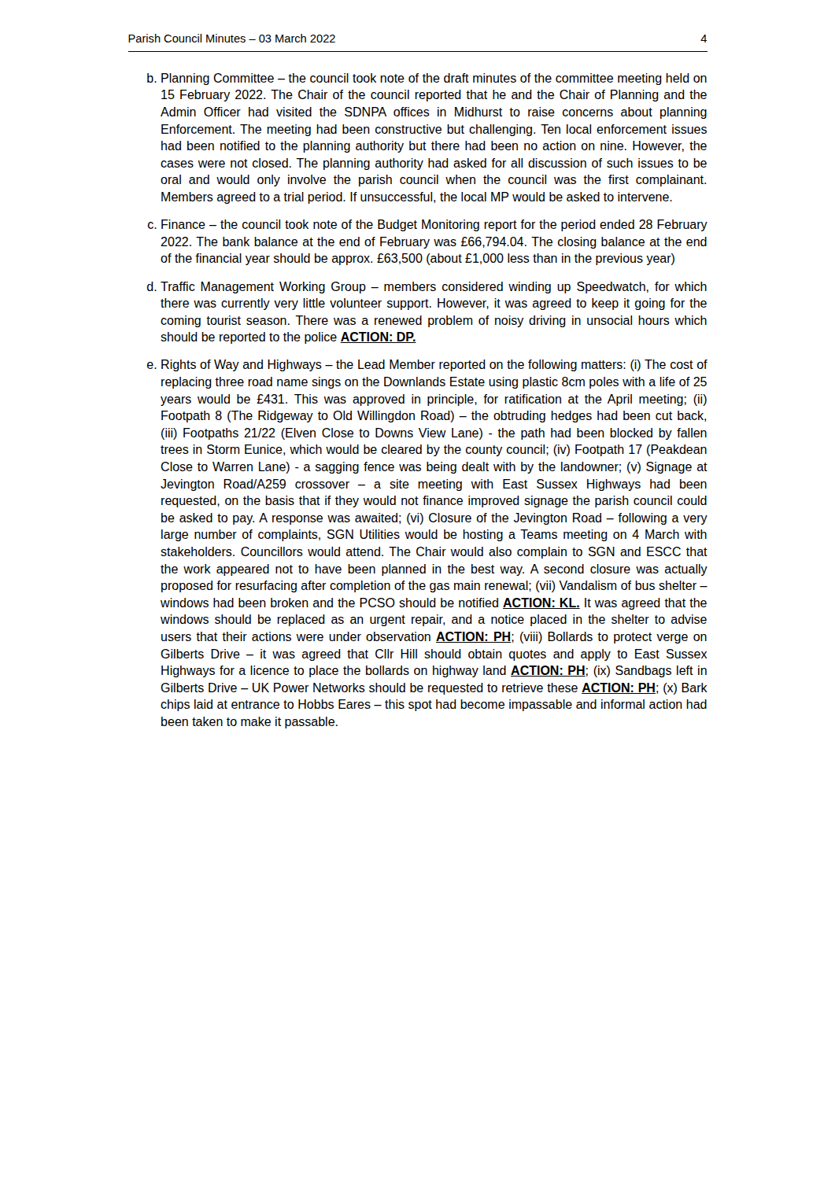Parish Council Minutes – 03 March 2022 4
Planning Committee – the council took note of the draft minutes of the committee meeting held on 15 February 2022. The Chair of the council reported that he and the Chair of Planning and the Admin Officer had visited the SDNPA offices in Midhurst to raise concerns about planning Enforcement. The meeting had been constructive but challenging. Ten local enforcement issues had been notified to the planning authority but there had been no action on nine. However, the cases were not closed. The planning authority had asked for all discussion of such issues to be oral and would only involve the parish council when the council was the first complainant. Members agreed to a trial period. If unsuccessful, the local MP would be asked to intervene.
Finance – the council took note of the Budget Monitoring report for the period ended 28 February 2022. The bank balance at the end of February was £66,794.04. The closing balance at the end of the financial year should be approx. £63,500 (about £1,000 less than in the previous year)
Traffic Management Working Group – members considered winding up Speedwatch, for which there was currently very little volunteer support. However, it was agreed to keep it going for the coming tourist season. There was a renewed problem of noisy driving in unsocial hours which should be reported to the police ACTION: DP.
Rights of Way and Highways – the Lead Member reported on the following matters: (i) The cost of replacing three road name sings on the Downlands Estate using plastic 8cm poles with a life of 25 years would be £431. This was approved in principle, for ratification at the April meeting; (ii) Footpath 8 (The Ridgeway to Old Willingdon Road) – the obtruding hedges had been cut back, (iii) Footpaths 21/22 (Elven Close to Downs View Lane) - the path had been blocked by fallen trees in Storm Eunice, which would be cleared by the county council; (iv) Footpath 17 (Peakdean Close to Warren Lane) - a sagging fence was being dealt with by the landowner; (v) Signage at Jevington Road/A259 crossover – a site meeting with East Sussex Highways had been requested, on the basis that if they would not finance improved signage the parish council could be asked to pay. A response was awaited; (vi) Closure of the Jevington Road – following a very large number of complaints, SGN Utilities would be hosting a Teams meeting on 4 March with stakeholders. Councillors would attend. The Chair would also complain to SGN and ESCC that the work appeared not to have been planned in the best way. A second closure was actually proposed for resurfacing after completion of the gas main renewal; (vii) Vandalism of bus shelter – windows had been broken and the PCSO should be notified ACTION: KL. It was agreed that the windows should be replaced as an urgent repair, and a notice placed in the shelter to advise users that their actions were under observation ACTION: PH; (viii) Bollards to protect verge on Gilberts Drive – it was agreed that Cllr Hill should obtain quotes and apply to East Sussex Highways for a licence to place the bollards on highway land ACTION: PH; (ix) Sandbags left in Gilberts Drive – UK Power Networks should be requested to retrieve these ACTION: PH; (x) Bark chips laid at entrance to Hobbs Eares – this spot had become impassable and informal action had been taken to make it passable.